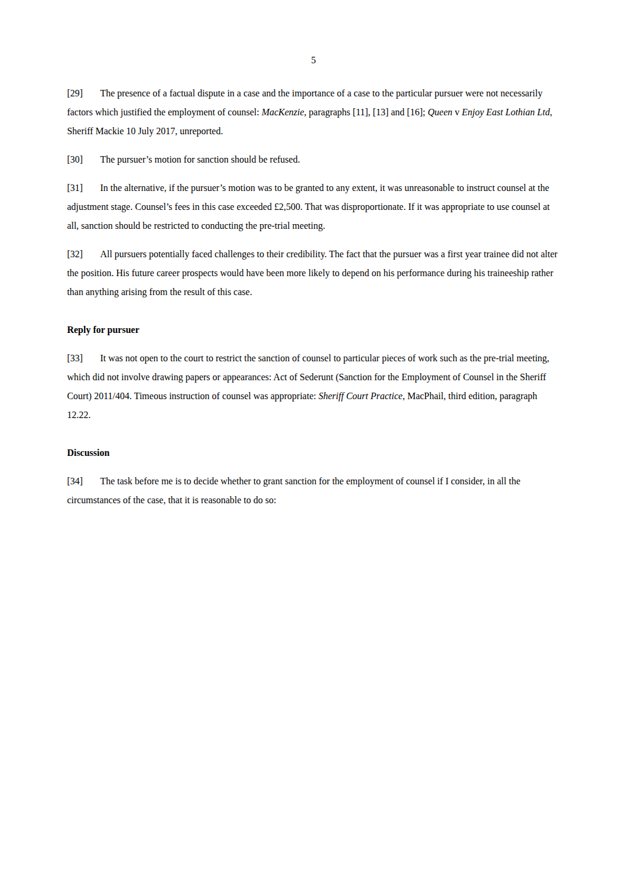5
[29] The presence of a factual dispute in a case and the importance of a case to the particular pursuer were not necessarily factors which justified the employment of counsel: MacKenzie, paragraphs [11], [13] and [16]; Queen v Enjoy East Lothian Ltd, Sheriff Mackie 10 July 2017, unreported.
[30] The pursuer’s motion for sanction should be refused.
[31] In the alternative, if the pursuer’s motion was to be granted to any extent, it was unreasonable to instruct counsel at the adjustment stage. Counsel’s fees in this case exceeded £2,500. That was disproportionate. If it was appropriate to use counsel at all, sanction should be restricted to conducting the pre-trial meeting.
[32] All pursuers potentially faced challenges to their credibility. The fact that the pursuer was a first year trainee did not alter the position. His future career prospects would have been more likely to depend on his performance during his traineeship rather than anything arising from the result of this case.
Reply for pursuer
[33] It was not open to the court to restrict the sanction of counsel to particular pieces of work such as the pre-trial meeting, which did not involve drawing papers or appearances: Act of Sederunt (Sanction for the Employment of Counsel in the Sheriff Court) 2011/404. Timeous instruction of counsel was appropriate: Sheriff Court Practice, MacPhail, third edition, paragraph 12.22.
Discussion
[34] The task before me is to decide whether to grant sanction for the employment of counsel if I consider, in all the circumstances of the case, that it is reasonable to do so: